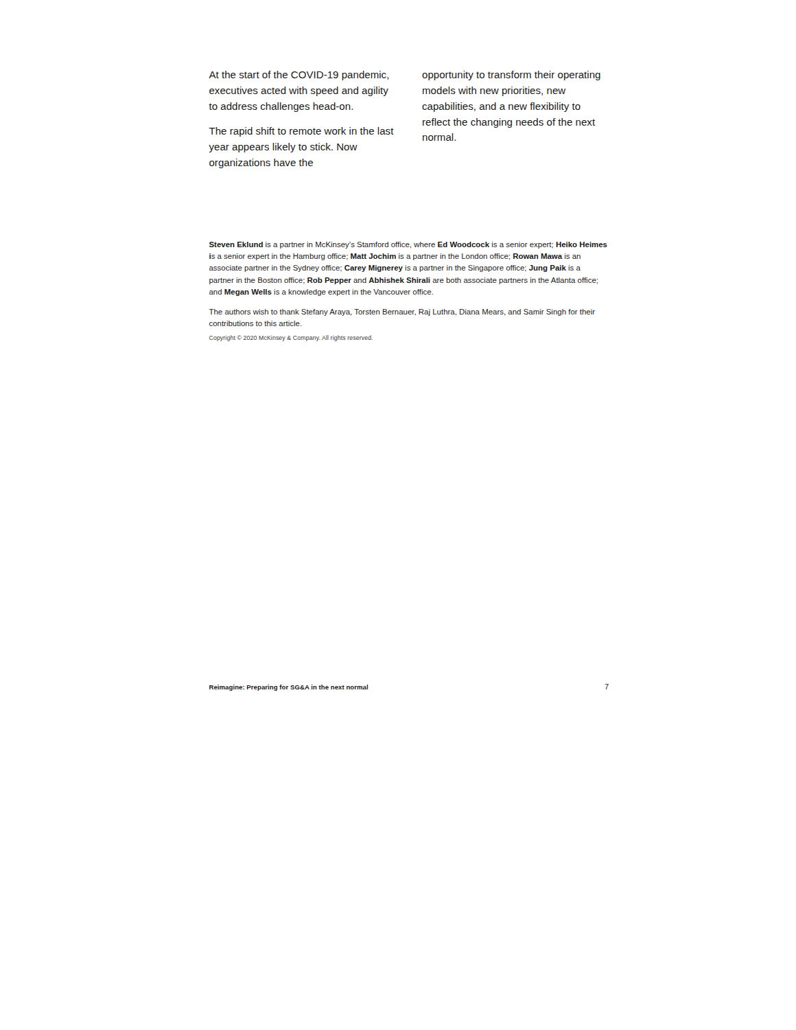At the start of the COVID-19 pandemic, executives acted with speed and agility to address challenges head-on.
The rapid shift to remote work in the last year appears likely to stick. Now organizations have the
opportunity to transform their operating models with new priorities, new capabilities, and a new flexibility to reflect the changing needs of the next normal.
Steven Eklund is a partner in McKinsey’s Stamford office, where Ed Woodcock is a senior expert; Heiko Heimes is a senior expert in the Hamburg office; Matt Jochim is a partner in the London office; Rowan Mawa is an associate partner in the Sydney office; Carey Mignerey is a partner in the Singapore office; Jung Paik is a partner in the Boston office; Rob Pepper and Abhishek Shirali are both associate partners in the Atlanta office; and Megan Wells is a knowledge expert in the Vancouver office.
The authors wish to thank Stefany Araya, Torsten Bernauer, Raj Luthra, Diana Mears, and Samir Singh for their contributions to this article.
Copyright © 2020 McKinsey & Company. All rights reserved.
Reimagine: Preparing for SG&A in the next normal 7